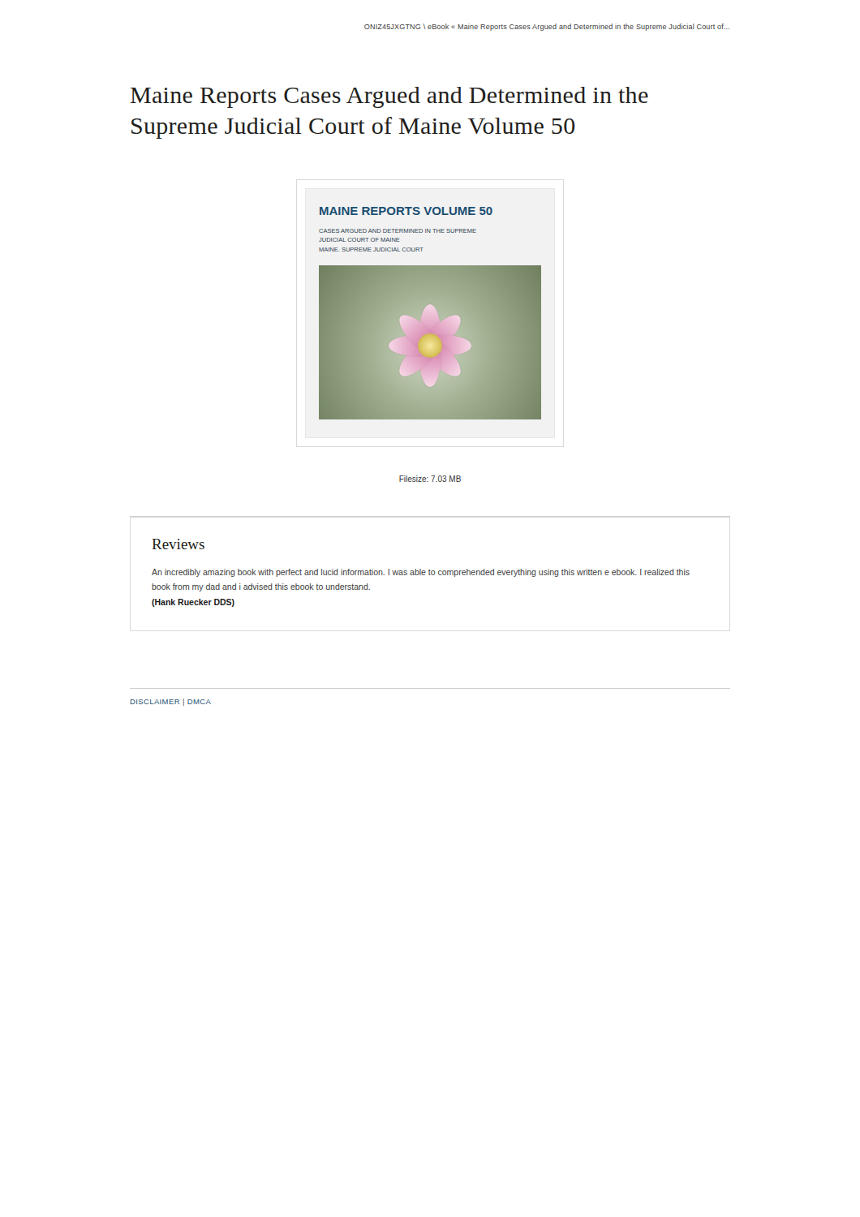ONIZ45JXGTNG \ eBook « Maine Reports Cases Argued and Determined in the Supreme Judicial Court of...
Maine Reports Cases Argued and Determined in the Supreme Judicial Court of Maine Volume 50
MAINE REPORTS VOLUME 50
Cases argued and determined in the Supreme
Judicial Court of Maine
Maine. Supreme Judicial Court
Filesize: 7.03 MB
Reviews
An incredibly amazing book with perfect and lucid information. I was able to comprehended everything using this written e ebook. I realized this book from my dad and i advised this ebook to understand.
(Hank Ruecker DDS)
DISCLAIMER | DMCA